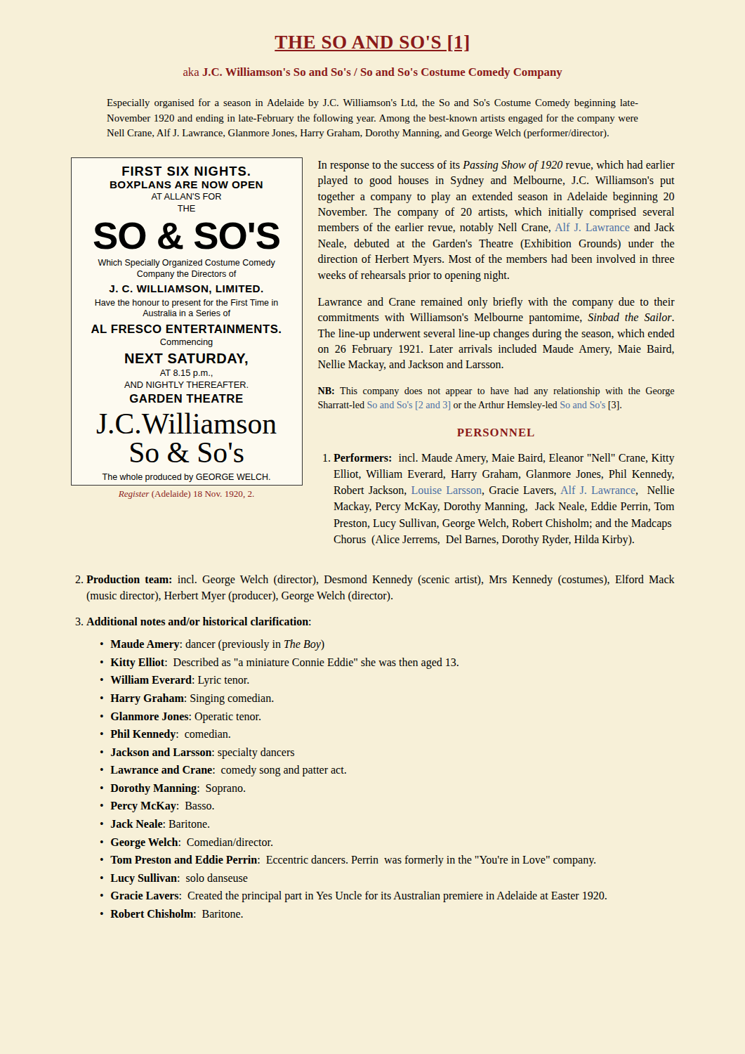THE SO AND SO'S [1]
aka J.C. Williamson's So and So's / So and So's Costume Comedy Company
Especially organised for a season in Adelaide by J.C. Williamson's Ltd, the So and So's Costume Comedy beginning late-November 1920 and ending in late-February the following year. Among the best-known artists engaged for the company were Nell Crane, Alf J. Lawrance, Glanmore Jones, Harry Graham, Dorothy Manning, and George Welch (performer/director).
FIRST SIX NIGHTS.
BOXPLANS ARE NOW OPEN
AT ALLAN'S FOR
THE
SO & SO'S
Which Specially Organized Costume Comedy
Company the Directors of
J. C. WILLIAMSON, LIMITED.
Have the honour to present for the First Time in
Australia in a Series of
AL FRESCO ENTERTAINMENTS.
Commencing
NEXT SATURDAY,
AT 8.15 p.m.,
AND NIGHTLY THEREAFTER.
GARDEN THEATRE
J.C.Williamson
So & So's
The whole produced by GEORGE WELCH.
Register (Adelaide) 18 Nov. 1920, 2.
In response to the success of its Passing Show of 1920 revue, which had earlier played to good houses in Sydney and Melbourne, J.C. Williamson's put together a company to play an extended season in Adelaide beginning 20 November. The company of 20 artists, which initially comprised several members of the earlier revue, notably Nell Crane, Alf J. Lawrance and Jack Neale, debuted at the Garden's Theatre (Exhibition Grounds) under the direction of Herbert Myers. Most of the members had been involved in three weeks of rehearsals prior to opening night.
Lawrance and Crane remained only briefly with the company due to their commitments with Williamson's Melbourne pantomime, Sinbad the Sailor. The line-up underwent several line-up changes during the season, which ended on 26 February 1921. Later arrivals included Maude Amery, Maie Baird, Nellie Mackay, and Jackson and Larsson.
NB: This company does not appear to have had any relationship with the George Sharratt-led So and So's [2 and 3] or the Arthur Hemsley-led So and So's [3].
PERSONNEL
Performers: incl. Maude Amery, Maie Baird, Eleanor "Nell" Crane, Kitty Elliot, William Everard, Harry Graham, Glanmore Jones, Phil Kennedy, Robert Jackson, Louise Larsson, Gracie Lavers, Alf J. Lawrance, Nellie Mackay, Percy McKay, Dorothy Manning, Jack Neale, Eddie Perrin, Tom Preston, Lucy Sullivan, George Welch, Robert Chisholm; and the Madcaps Chorus (Alice Jerrems, Del Barnes, Dorothy Ryder, Hilda Kirby).
Production team: incl. George Welch (director), Desmond Kennedy (scenic artist), Mrs Kennedy (costumes), Elford Mack (music director), Herbert Myer (producer), George Welch (director).
Additional notes and/or historical clarification:
Maude Amery: dancer (previously in The Boy)
Kitty Elliot: Described as "a miniature Connie Eddie" she was then aged 13.
William Everard: Lyric tenor.
Harry Graham: Singing comedian.
Glanmore Jones: Operatic tenor.
Phil Kennedy: comedian.
Jackson and Larsson: specialty dancers
Lawrance and Crane: comedy song and patter act.
Dorothy Manning: Soprano.
Percy McKay: Basso.
Jack Neale: Baritone.
George Welch: Comedian/director.
Tom Preston and Eddie Perrin: Eccentric dancers. Perrin was formerly in the "You're in Love" company.
Lucy Sullivan: solo danseuse
Gracie Lavers: Created the principal part in Yes Uncle for its Australian premiere in Adelaide at Easter 1920.
Robert Chisholm: Baritone.